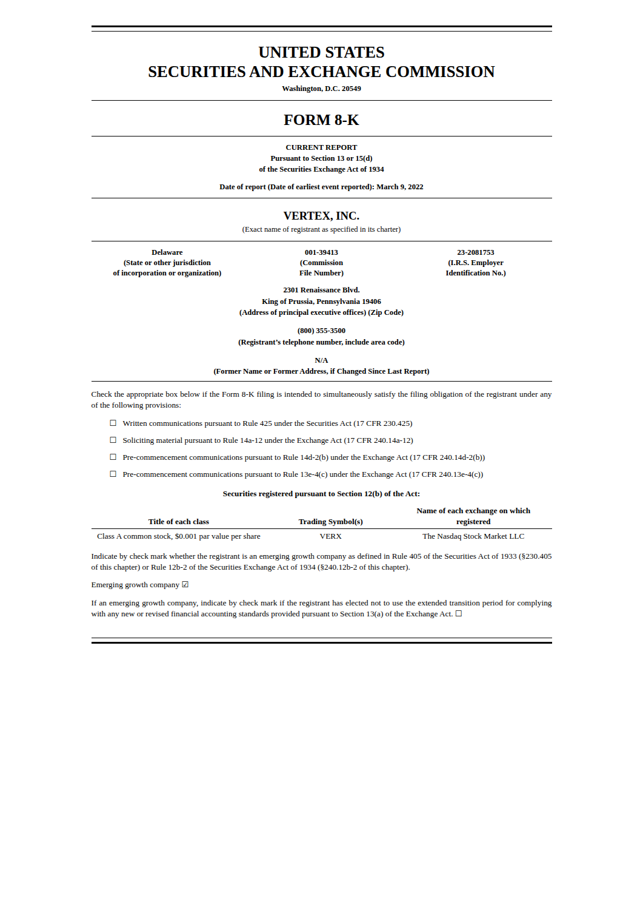UNITED STATES
SECURITIES AND EXCHANGE COMMISSION
Washington, D.C. 20549
FORM 8-K
CURRENT REPORT
Pursuant to Section 13 or 15(d)
of the Securities Exchange Act of 1934
Date of report (Date of earliest event reported): March 9, 2022
VERTEX, INC.
(Exact name of registrant as specified in its charter)
| Delaware | 001-39413 | 23-2081753 |
| (State or other jurisdiction of incorporation or organization) | (Commission File Number) | (I.R.S. Employer Identification No.) |
2301 Renaissance Blvd.
King of Prussia, Pennsylvania 19406
(Address of principal executive offices) (Zip Code)
(800) 355-3500
(Registrant’s telephone number, include area code)
N/A
(Former Name or Former Address, if Changed Since Last Report)
Check the appropriate box below if the Form 8-K filing is intended to simultaneously satisfy the filing obligation of the registrant under any of the following provisions:
☐Written communications pursuant to Rule 425 under the Securities Act (17 CFR 230.425)
☐Soliciting material pursuant to Rule 14a-12 under the Exchange Act (17 CFR 240.14a-12)
☐Pre-commencement communications pursuant to Rule 14d-2(b) under the Exchange Act (17 CFR 240.14d-2(b))
☐Pre-commencement communications pursuant to Rule 13e-4(c) under the Exchange Act (17 CFR 240.13e-4(c))
Securities registered pursuant to Section 12(b) of the Act:
| Title of each class | Trading Symbol(s) | Name of each exchange on which registered |
| --- | --- | --- |
| Class A common stock, $0.001 par value per share | VERX | The Nasdaq Stock Market LLC |
Indicate by check mark whether the registrant is an emerging growth company as defined in Rule 405 of the Securities Act of 1933 (§230.405 of this chapter) or Rule 12b-2 of the Securities Exchange Act of 1934 (§240.12b-2 of this chapter).
Emerging growth company ☑
If an emerging growth company, indicate by check mark if the registrant has elected not to use the extended transition period for complying with any new or revised financial accounting standards provided pursuant to Section 13(a) of the Exchange Act. ☐